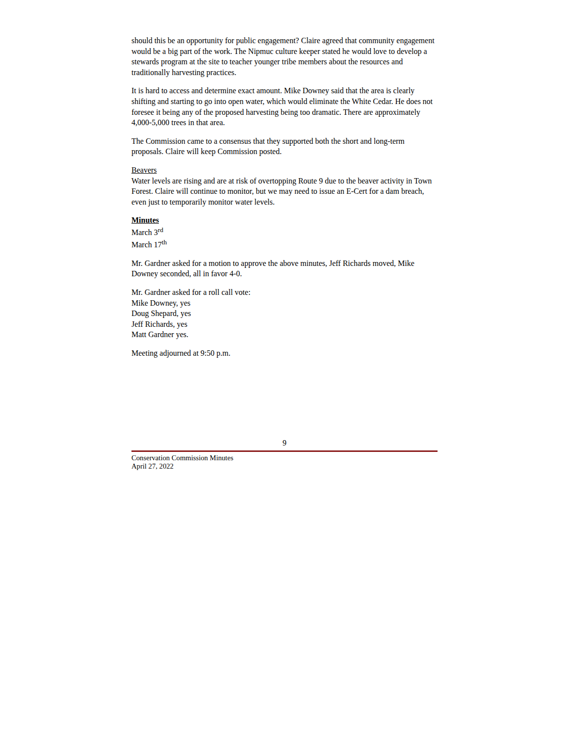should this be an opportunity for public engagement? Claire agreed that community engagement would be a big part of the work. The Nipmuc culture keeper stated he would love to develop a stewards program at the site to teacher younger tribe members about the resources and traditionally harvesting practices.
It is hard to access and determine exact amount. Mike Downey said that the area is clearly shifting and starting to go into open water, which would eliminate the White Cedar. He does not foresee it being any of the proposed harvesting being too dramatic. There are approximately 4,000-5,000 trees in that area.
The Commission came to a consensus that they supported both the short and long-term proposals. Claire will keep Commission posted.
Beavers
Water levels are rising and are at risk of overtopping Route 9 due to the beaver activity in Town Forest. Claire will continue to monitor, but we may need to issue an E-Cert for a dam breach, even just to temporarily monitor water levels.
Minutes
March 3rd
March 17th
Mr. Gardner asked for a motion to approve the above minutes, Jeff Richards moved, Mike Downey seconded, all in favor 4-0.
Mr. Gardner asked for a roll call vote:
Mike Downey, yes
Doug Shepard, yes
Jeff Richards, yes
Matt Gardner yes.
Meeting adjourned at 9:50 p.m.
9
Conservation Commission Minutes
April 27, 2022